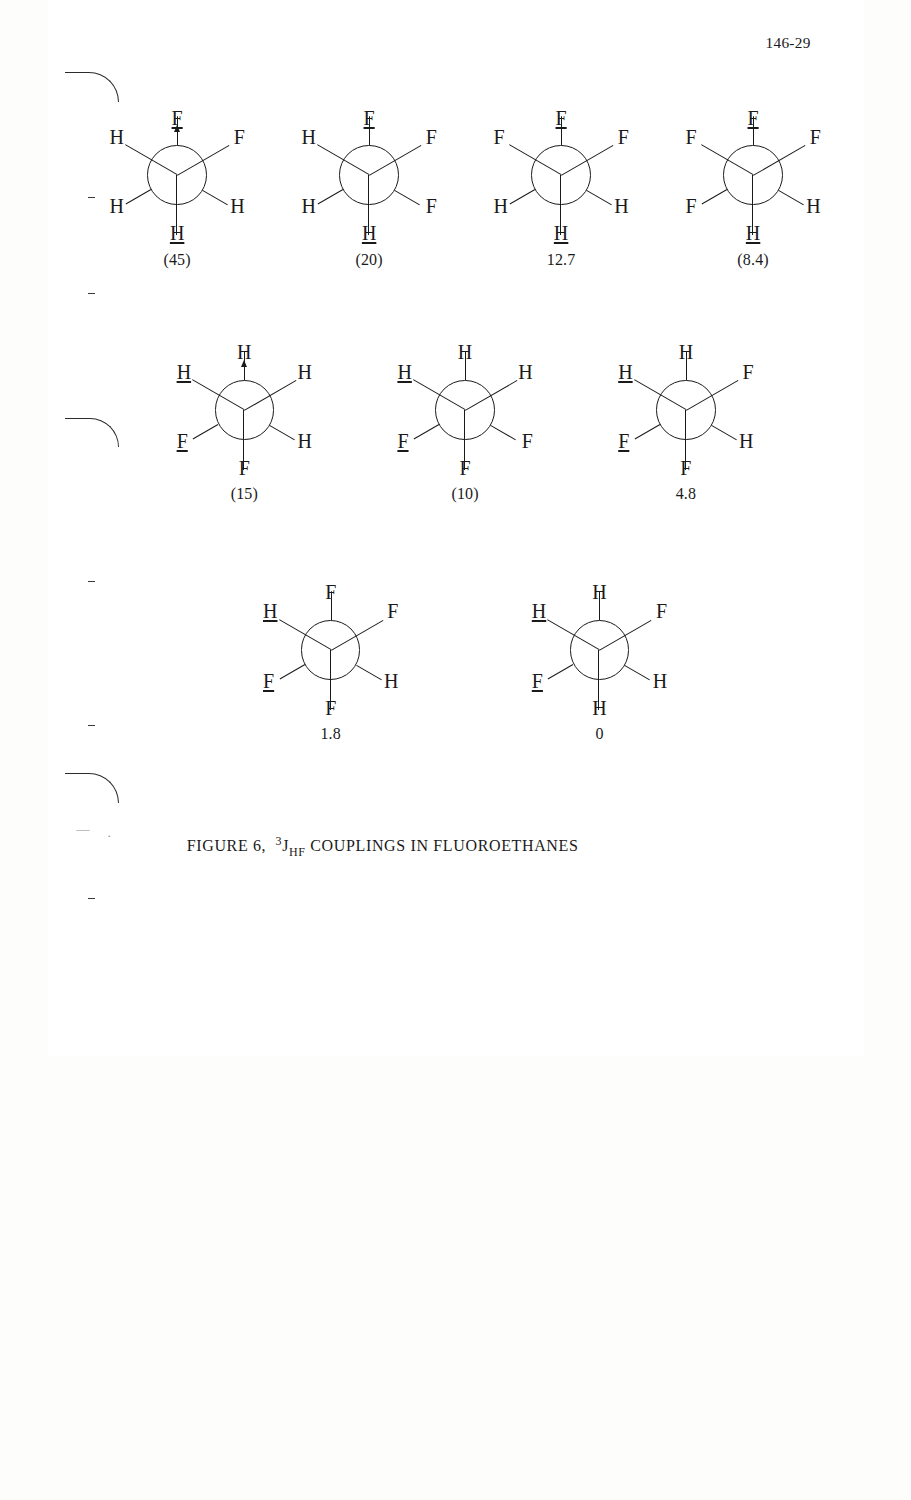146-29
—
·
F F H H H H
(45)
F F H F H H
(20)
F F F H H H
12.7
F F F H F H
(8.4)
H H H H F F
(15)
H H H F F F
(10)
H F H H F F
4.8
F F H H F F
1.8
H F H H F H
0
FIGURE 6, 3 JHF COUPLINGS IN FLUOROETHANES